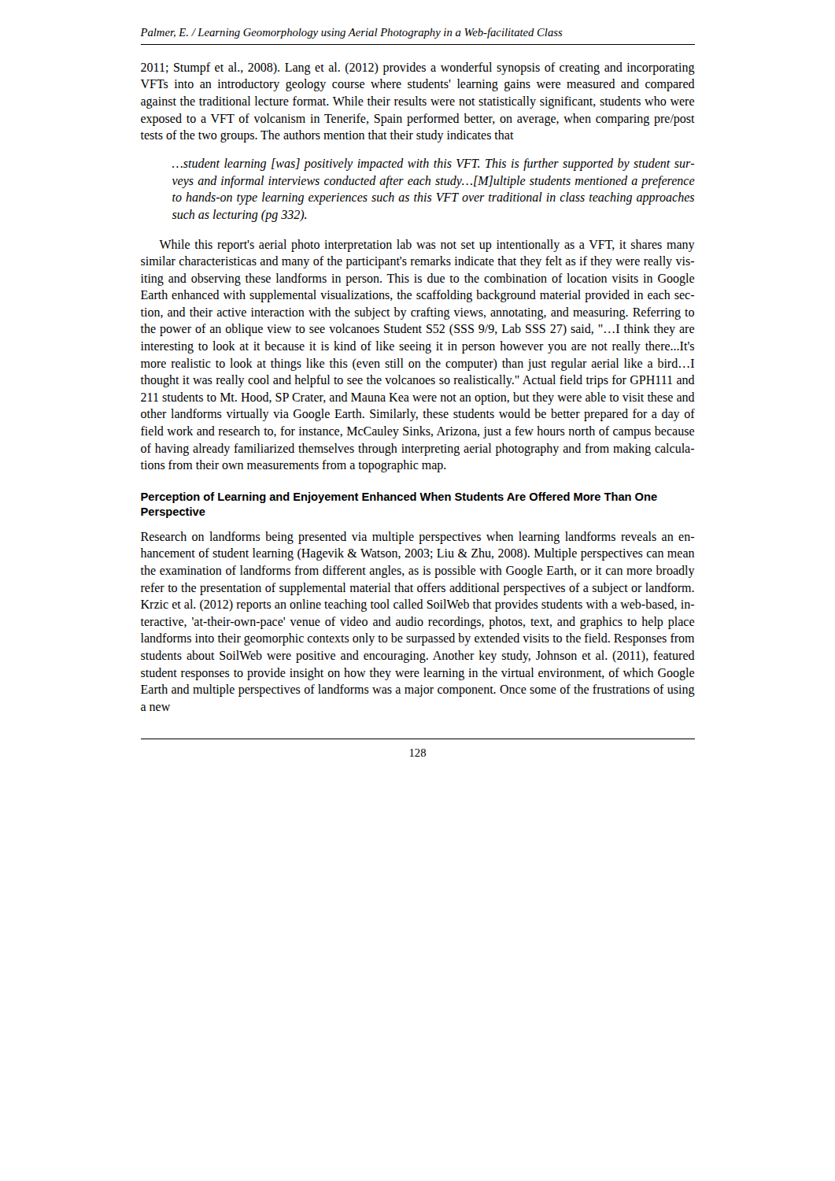Palmer, E. / Learning Geomorphology using Aerial Photography in a Web-facilitated Class
2011; Stumpf et al., 2008). Lang et al. (2012) provides a wonderful synopsis of creating and incorporating VFTs into an introductory geology course where students' learning gains were measured and compared against the traditional lecture format. While their results were not statistically significant, students who were exposed to a VFT of volcanism in Tenerife, Spain performed better, on average, when comparing pre/post tests of the two groups. The authors mention that their study indicates that
…student learning [was] positively impacted with this VFT. This is further supported by student surveys and informal interviews conducted after each study…[M]ultiple students mentioned a preference to hands-on type learning experiences such as this VFT over traditional in class teaching approaches such as lecturing (pg 332).
While this report's aerial photo interpretation lab was not set up intentionally as a VFT, it shares many similar characteristicas and many of the participant's remarks indicate that they felt as if they were really visiting and observing these landforms in person. This is due to the combination of location visits in Google Earth enhanced with supplemental visualizations, the scaffolding background material provided in each section, and their active interaction with the subject by crafting views, annotating, and measuring. Referring to the power of an oblique view to see volcanoes Student S52 (SSS 9/9, Lab SSS 27) said, "…I think they are interesting to look at it because it is kind of like seeing it in person however you are not really there...It's more realistic to look at things like this (even still on the computer) than just regular aerial like a bird…I thought it was really cool and helpful to see the volcanoes so realistically." Actual field trips for GPH111 and 211 students to Mt. Hood, SP Crater, and Mauna Kea were not an option, but they were able to visit these and other landforms virtually via Google Earth. Similarly, these students would be better prepared for a day of field work and research to, for instance, McCauley Sinks, Arizona, just a few hours north of campus because of having already familiarized themselves through interpreting aerial photography and from making calculations from their own measurements from a topographic map.
Perception of Learning and Enjoyement Enhanced When Students Are Offered More Than One Perspective
Research on landforms being presented via multiple perspectives when learning landforms reveals an enhancement of student learning (Hagevik & Watson, 2003; Liu & Zhu, 2008). Multiple perspectives can mean the examination of landforms from different angles, as is possible with Google Earth, or it can more broadly refer to the presentation of supplemental material that offers additional perspectives of a subject or landform. Krzic et al. (2012) reports an online teaching tool called SoilWeb that provides students with a web-based, interactive, 'at-their-own-pace' venue of video and audio recordings, photos, text, and graphics to help place landforms into their geomorphic contexts only to be surpassed by extended visits to the field. Responses from students about SoilWeb were positive and encouraging. Another key study, Johnson et al. (2011), featured student responses to provide insight on how they were learning in the virtual environment, of which Google Earth and multiple perspectives of landforms was a major component. Once some of the frustrations of using a new
128